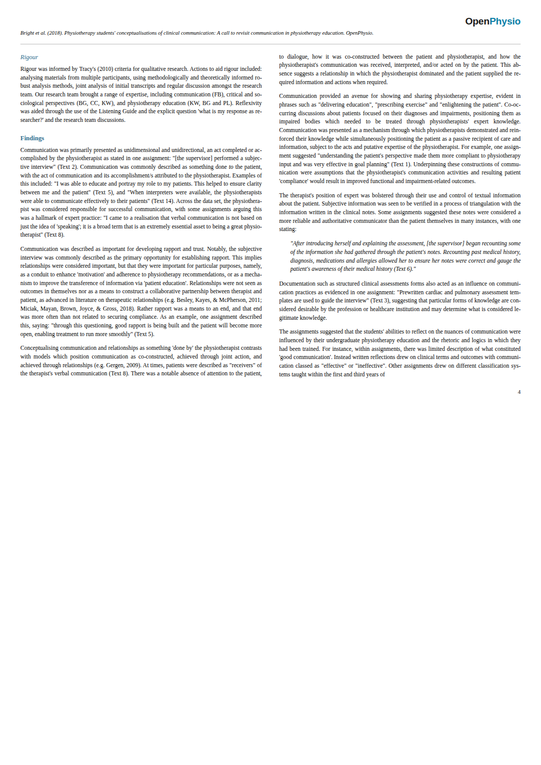Open Physio
Bright et al. (2018). Physiotherapy students' conceptualisations of clinical communication: A call to revisit communication in physiotherapy education. OpenPhysio.
Rigour
Rigour was informed by Tracy's (2010) criteria for qualitative research. Actions to aid rigour included: analysing materials from multiple participants, using methodologically and theoretically informed robust analysis methods, joint analysis of initial transcripts and regular discussion amongst the research team. Our research team brought a range of expertise, including communication (FB), critical and sociological perspectives (BG, CC, KW), and physiotherapy education (KW, BG and PL). Reflexivity was aided through the use of the Listening Guide and the explicit question 'what is my response as researcher?' and the research team discussions.
Findings
Communication was primarily presented as unidimensional and unidirectional, an act completed or accomplished by the physiotherapist as stated in one assignment: "[the supervisor] performed a subjective interview" (Text 2). Communication was commonly described as something done to the patient, with the act of communication and its accomplishment/s attributed to the physiotherapist. Examples of this included: "I was able to educate and portray my role to my patients. This helped to ensure clarity between me and the patient" (Text 5), and "When interpreters were available, the physiotherapists were able to communicate effectively to their patients" (Text 14). Across the data set, the physiotherapist was considered responsible for successful communication, with some assignments arguing this was a hallmark of expert practice: "I came to a realisation that verbal communication is not based on just the idea of 'speaking'; it is a broad term that is an extremely essential asset to being a great physiotherapist" (Text 8).
Communication was described as important for developing rapport and trust. Notably, the subjective interview was commonly described as the primary opportunity for establishing rapport. This implies relationships were considered important, but that they were important for particular purposes, namely, as a conduit to enhance 'motivation' and adherence to physiotherapy recommendations, or as a mechanism to improve the transference of information via 'patient education'. Relationships were not seen as outcomes in themselves nor as a means to construct a collaborative partnership between therapist and patient, as advanced in literature on therapeutic relationships (e.g. Besley, Kayes, & McPherson, 2011; Miciak, Mayan, Brown, Joyce, & Gross, 2018). Rather rapport was a means to an end, and that end was more often than not related to securing compliance. As an example, one assignment described this, saying: "through this questioning, good rapport is being built and the patient will become more open, enabling treatment to run more smoothly" (Text 5).
Conceptualising communication and relationships as something 'done by' the physiotherapist contrasts with models which position communication as co-constructed, achieved through joint action, and achieved through relationships (e.g. Gergen, 2009). At times, patients were described as "receivers" of the therapist's verbal communication (Text 8). There was a notable absence of attention to the patient, to dialogue, how it was co-constructed between the patient and physiotherapist, and how the physiotherapist's communication was received, interpreted, and/or acted on by the patient. This absence suggests a relationship in which the physiotherapist dominated and the patient supplied the required information and actions when required.
Communication provided an avenue for showing and sharing physiotherapy expertise, evident in phrases such as "delivering education", "prescribing exercise" and "enlightening the patient". Co-occurring discussions about patients focused on their diagnoses and impairments, positioning them as impaired bodies which needed to be treated through physiotherapists' expert knowledge. Communication was presented as a mechanism through which physiotherapists demonstrated and reinforced their knowledge while simultaneously positioning the patient as a passive recipient of care and information, subject to the acts and putative expertise of the physiotherapist. For example, one assignment suggested "understanding the patient's perspective made them more compliant to physiotherapy input and was very effective in goal planning" (Text 1). Underpinning these constructions of communication were assumptions that the physiotherapist's communication activities and resulting patient 'compliance' would result in improved functional and impairment-related outcomes.
The therapist's position of expert was bolstered through their use and control of textual information about the patient. Subjective information was seen to be verified in a process of triangulation with the information written in the clinical notes. Some assignments suggested these notes were considered a more reliable and authoritative communicator than the patient themselves in many instances, with one stating:
"After introducing herself and explaining the assessment, [the supervisor] began recounting some of the information she had gathered through the patient's notes. Recounting past medical history, diagnosis, medications and allergies allowed her to ensure her notes were correct and gauge the patient's awareness of their medical history (Text 6)."
Documentation such as structured clinical assessments forms also acted as an influence on communication practices as evidenced in one assignment: "Prewritten cardiac and pulmonary assessment templates are used to guide the interview" (Text 3), suggesting that particular forms of knowledge are considered desirable by the profession or healthcare institution and may determine what is considered legitimate knowledge.
The assignments suggested that the students' abilities to reflect on the nuances of communication were influenced by their undergraduate physiotherapy education and the rhetoric and logics in which they had been trained. For instance, within assignments, there was limited description of what constituted 'good communication'. Instead written reflections drew on clinical terms and outcomes with communication classed as "effective" or "ineffective". Other assignments drew on different classification systems taught within the first and third years of
4